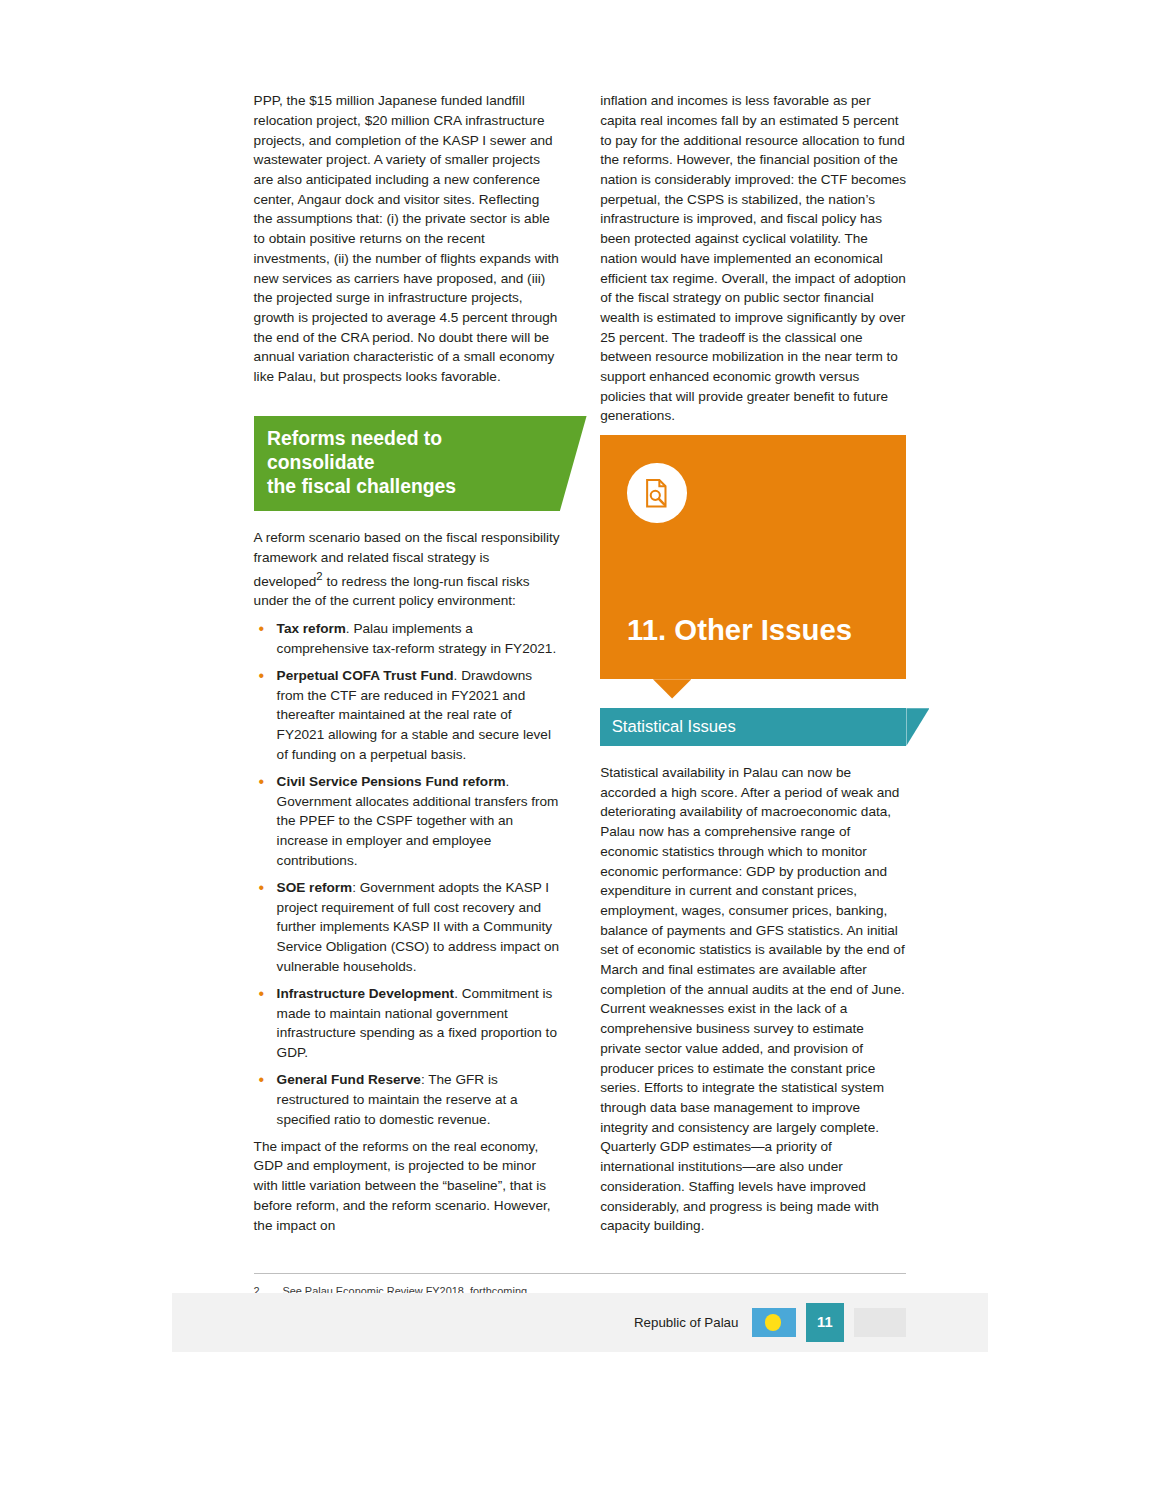PPP, the $15 million Japanese funded landfill relocation project, $20 million CRA infrastructure projects, and completion of the KASP I sewer and wastewater project. A variety of smaller projects are also anticipated including a new conference center, Angaur dock and visitor sites. Reflecting the assumptions that: (i) the private sector is able to obtain positive returns on the recent investments, (ii) the number of flights expands with new services as carriers have proposed, and (iii) the projected surge in infrastructure projects, growth is projected to average 4.5 percent through the end of the CRA period. No doubt there will be annual variation characteristic of a small economy like Palau, but prospects looks favorable.
Reforms needed to consolidate
the fiscal challenges
A reform scenario based on the fiscal responsibility framework and related fiscal strategy is developed2 to redress the long-run fiscal risks under the of the current policy environment:
Tax reform. Palau implements a comprehensive tax-reform strategy in FY2021.
Perpetual COFA Trust Fund. Drawdowns from the CTF are reduced in FY2021 and thereafter maintained at the real rate of FY2021 allowing for a stable and secure level of funding on a perpetual basis.
Civil Service Pensions Fund reform. Government allocates additional transfers from the PPEF to the CSPF together with an increase in employer and employee contributions.
SOE reform: Government adopts the KASP I project requirement of full cost recovery and further implements KASP II with a Community Service Obligation (CSO) to address impact on vulnerable households.
Infrastructure Development. Commitment is made to maintain national government infrastructure spending as a fixed proportion to GDP.
General Fund Reserve: The GFR is restructured to maintain the reserve at a specified ratio to domestic revenue.
The impact of the reforms on the real economy, GDP and employment, is projected to be minor with little variation between the “baseline”, that is before reform, and the reform scenario. However, the impact on
inflation and incomes is less favorable as per capita real incomes fall by an estimated 5 percent to pay for the additional resource allocation to fund the reforms. However, the financial position of the nation is considerably improved: the CTF becomes perpetual, the CSPS is stabilized, the nation’s infrastructure is improved, and fiscal policy has been protected against cyclical volatility. The nation would have implemented an economical efficient tax regime. Overall, the impact of adoption of the fiscal strategy on public sector financial wealth is estimated to improve significantly by over 25 percent. The tradeoff is the classical one between resource mobilization in the near term to support enhanced economic growth versus policies that will provide greater benefit to future generations.
11. Other Issues
Statistical Issues
Statistical availability in Palau can now be accorded a high score. After a period of weak and deteriorating availability of macroeconomic data, Palau now has a comprehensive range of economic statistics through which to monitor economic performance: GDP by production and expenditure in current and constant prices, employment, wages, consumer prices, banking, balance of payments and GFS statistics. An initial set of economic statistics is available by the end of March and final estimates are available after completion of the annual audits at the end of June. Current weaknesses exist in the lack of a comprehensive business survey to estimate private sector value added, and provision of producer prices to estimate the constant price series. Efforts to integrate the statistical system through data base management to improve integrity and consistency are largely complete. Quarterly GDP estimates—a priority of international institutions—are also under consideration. Staffing levels have improved considerably, and progress is being made with capacity building.
2
See Palau Economic Review FY2018, forthcoming.
Republic of Palau 11